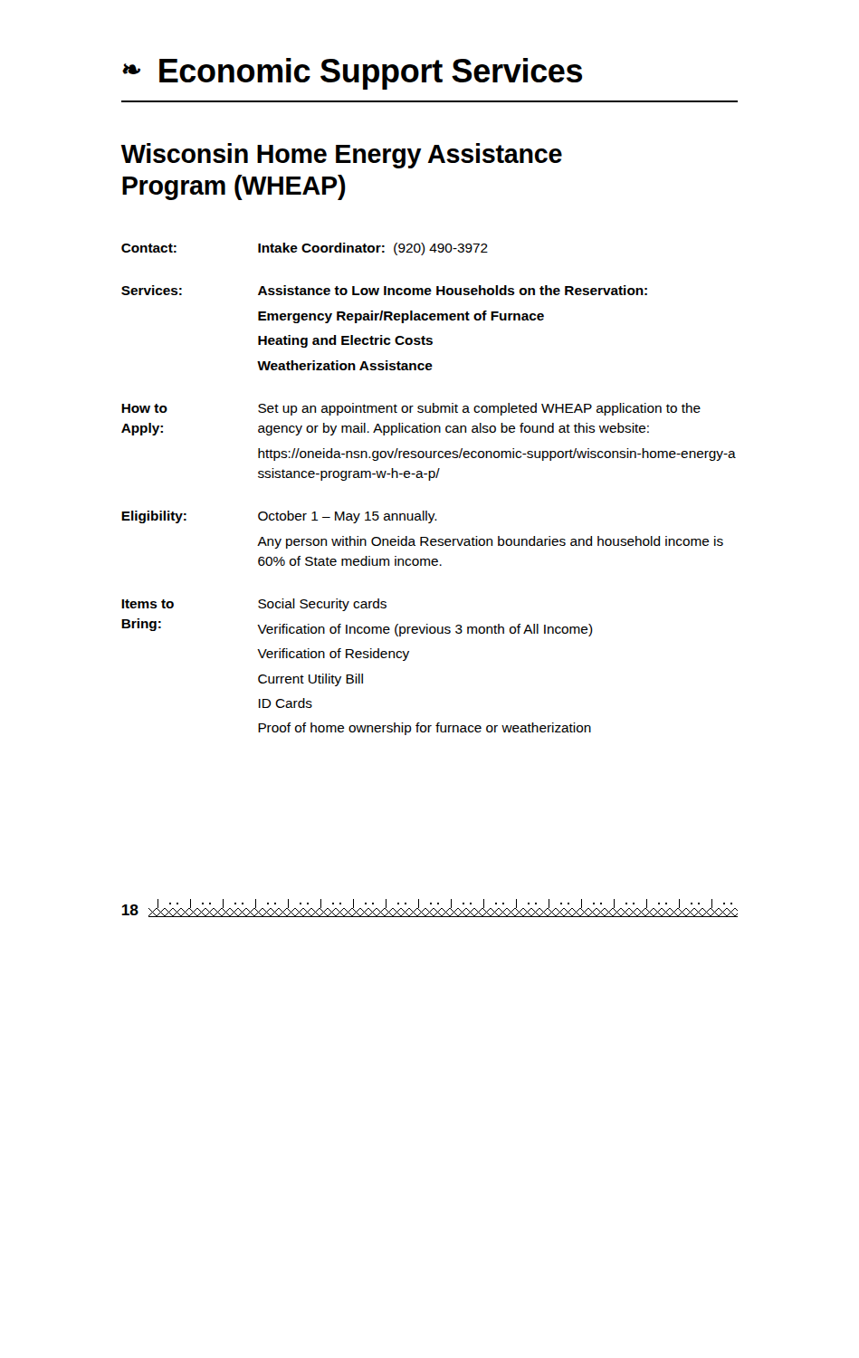❧ Economic Support Services
Wisconsin Home Energy Assistance
Program (WHEAP)
Contact:
Intake Coordinator: (920) 490-3972
Services:
Assistance to Low Income Households on the Reservation:
Emergency Repair/Replacement of Furnace
Heating and Electric Costs
Weatherization Assistance
How to
Apply:
Set up an appointment or submit a completed WHEAP application to the agency or by mail. Application can also be found at this website:
https://oneida-nsn.gov/resources/economic-support/wisconsin-home-energy-assistance-program-w-h-e-a-p/
Eligibility:
October 1 – May 15 annually.
Any person within Oneida Reservation boundaries and household income is 60% of State medium income.
Items to
Bring:
Social Security cards
Verification of Income (previous 3 month of All Income)
Verification of Residency
Current Utility Bill
ID Cards
Proof of home ownership for furnace or weatherization
18